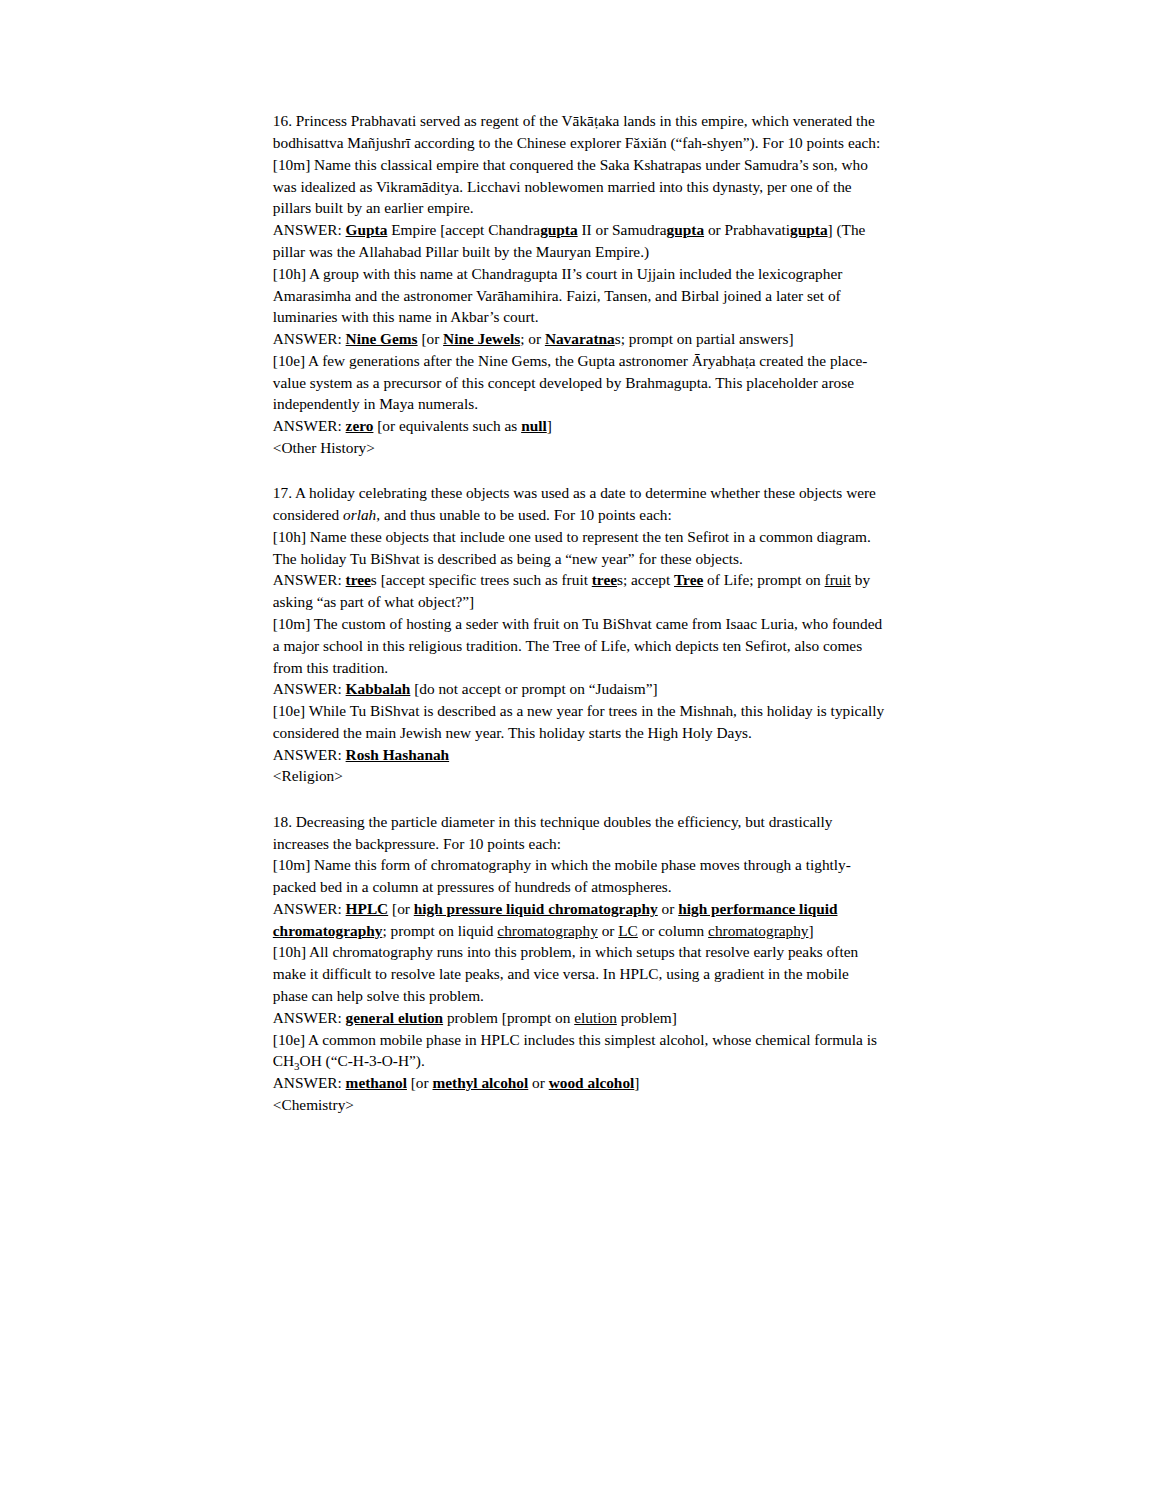16. Princess Prabhavati served as regent of the Vākāṭaka lands in this empire, which venerated the bodhisattva Mañjushrī according to the Chinese explorer Fǎxiǎn (“fah-shyen”). For 10 points each:
[10m] Name this classical empire that conquered the Saka Kshatrapas under Samudra’s son, who was idealized as Vikramāditya. Licchavi noblewomen married into this dynasty, per one of the pillars built by an earlier empire.
ANSWER: Gupta Empire [accept Chandragupta II or Samudragupta or Prabhavatigupta] (The pillar was the Allahabad Pillar built by the Mauryan Empire.)
[10h] A group with this name at Chandragupta II’s court in Ujjain included the lexicographer Amarasimha and the astronomer Varāhamihira. Faizi, Tansen, and Birbal joined a later set of luminaries with this name in Akbar’s court.
ANSWER: Nine Gems [or Nine Jewels; or Navaratnas; prompt on partial answers]
[10e] A few generations after the Nine Gems, the Gupta astronomer Āryabhaṭa created the place-value system as a precursor of this concept developed by Brahmagupta. This placeholder arose independently in Maya numerals.
ANSWER: zero [or equivalents such as null]
<Other History>
17. A holiday celebrating these objects was used as a date to determine whether these objects were considered orlah, and thus unable to be used. For 10 points each:
[10h] Name these objects that include one used to represent the ten Sefirot in a common diagram. The holiday Tu BiShvat is described as being a “new year” for these objects.
ANSWER: trees [accept specific trees such as fruit trees; accept Tree of Life; prompt on fruit by asking “as part of what object?”]
[10m] The custom of hosting a seder with fruit on Tu BiShvat came from Isaac Luria, who founded a major school in this religious tradition. The Tree of Life, which depicts ten Sefirot, also comes from this tradition.
ANSWER: Kabbalah [do not accept or prompt on “Judaism”]
[10e] While Tu BiShvat is described as a new year for trees in the Mishnah, this holiday is typically considered the main Jewish new year. This holiday starts the High Holy Days.
ANSWER: Rosh Hashanah
<Religion>
18. Decreasing the particle diameter in this technique doubles the efficiency, but drastically increases the backpressure. For 10 points each:
[10m] Name this form of chromatography in which the mobile phase moves through a tightly-packed bed in a column at pressures of hundreds of atmospheres.
ANSWER: HPLC [or high pressure liquid chromatography or high performance liquid chromatography; prompt on liquid chromatography or LC or column chromatography]
[10h] All chromatography runs into this problem, in which setups that resolve early peaks often make it difficult to resolve late peaks, and vice versa. In HPLC, using a gradient in the mobile phase can help solve this problem.
ANSWER: general elution problem [prompt on elution problem]
[10e] A common mobile phase in HPLC includes this simplest alcohol, whose chemical formula is CH3OH (“C-H-3-O-H”).
ANSWER: methanol [or methyl alcohol or wood alcohol]
<Chemistry>